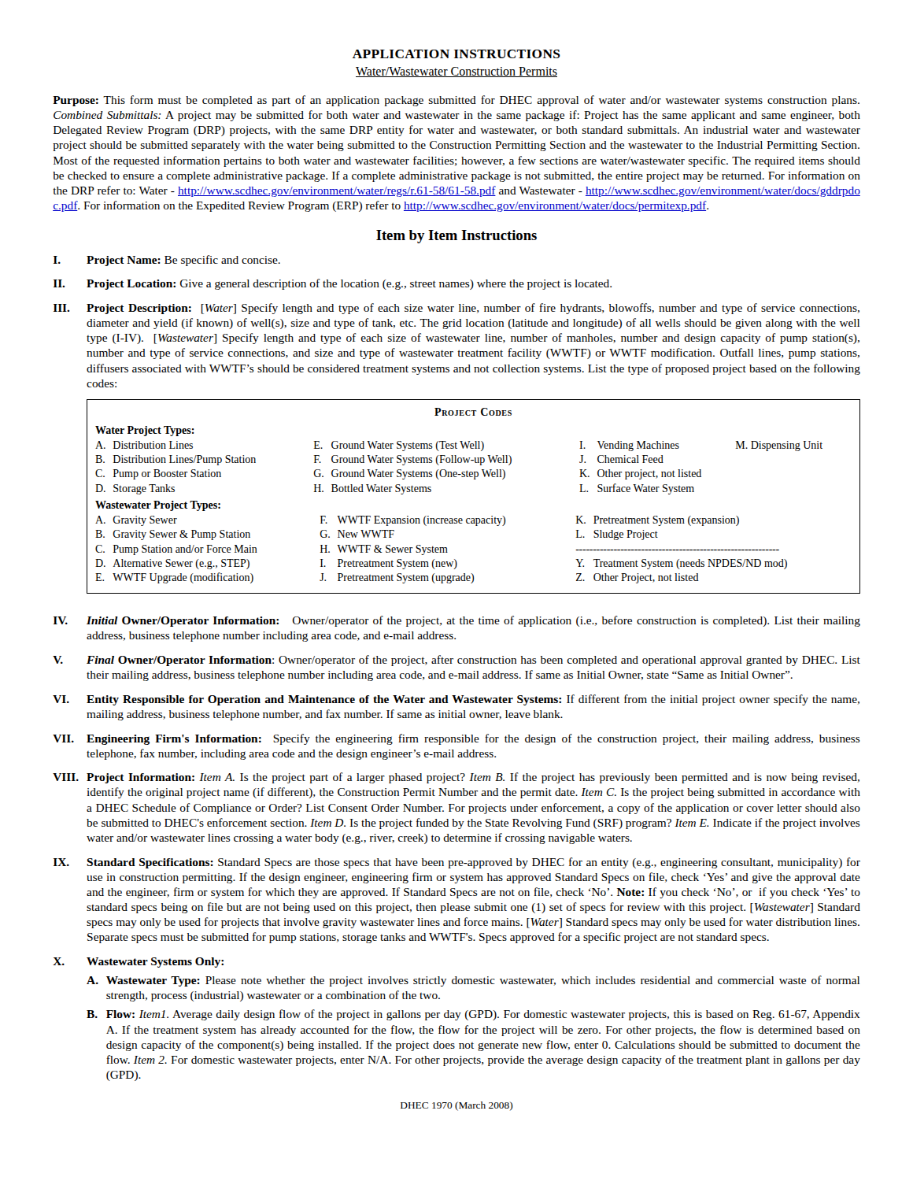APPLICATION INSTRUCTIONS
Water/Wastewater Construction Permits
Purpose: This form must be completed as part of an application package submitted for DHEC approval of water and/or wastewater systems construction plans. Combined Submittals: A project may be submitted for both water and wastewater in the same package if: Project has the same applicant and same engineer, both Delegated Review Program (DRP) projects, with the same DRP entity for water and wastewater, or both standard submittals. An industrial water and wastewater project should be submitted separately with the water being submitted to the Construction Permitting Section and the wastewater to the Industrial Permitting Section. Most of the requested information pertains to both water and wastewater facilities; however, a few sections are water/wastewater specific. The required items should be checked to ensure a complete administrative package. If a complete administrative package is not submitted, the entire project may be returned. For information on the DRP refer to: Water - http://www.scdhec.gov/environment/water/regs/r.61-58/61-58.pdf and Wastewater - http://www.scdhec.gov/environment/water/docs/gddrpdoc.pdf. For information on the Expedited Review Program (ERP) refer to http://www.scdhec.gov/environment/water/docs/permitexp.pdf.
Item by Item Instructions
I. Project Name: Be specific and concise.
II. Project Location: Give a general description of the location (e.g., street names) where the project is located.
III. Project Description: [Water] Specify length and type of each size water line, number of fire hydrants, blowoffs, number and type of service connections, diameter and yield (if known) of well(s), size and type of tank, etc. The grid location (latitude and longitude) of all wells should be given along with the well type (I-IV). [Wastewater] Specify length and type of each size of wastewater line, number of manholes, number and design capacity of pump station(s), number and type of service connections, and size and type of wastewater treatment facility (WWTF) or WWTF modification. Outfall lines, pump stations, diffusers associated with WWTF’s should be considered treatment systems and not collection systems. List the type of proposed project based on the following codes:
Project Codes
Water Project Types:
| A. | Distribution Lines | E. | Ground Water Systems (Test Well) | I. | Vending Machines | M. Dispensing Unit |
| B. | Distribution Lines/Pump Station | F. | Ground Water Systems (Follow-up Well) | J. | Chemical Feed | |
| C. | Pump or Booster Station | G. | Ground Water Systems (One-step Well) | K. | Other project, not listed | |
| D. | Storage Tanks | H. | Bottled Water Systems | L. | Surface Water System | |
Wastewater Project Types:
| A. | Gravity Sewer | F. | WWTF Expansion (increase capacity) | K. | Pretreatment System (expansion) |
| B. | Gravity Sewer & Pump Station | G. | New WWTF | L. | Sludge Project |
| C. | Pump Station and/or Force Main | H. | WWTF & Sewer System | ----------------------------------------------------------- |
| D. | Alternative Sewer (e.g., STEP) | I. | Pretreatment System (new) | Y. | Treatment System (needs NPDES/ND mod) |
| E. | WWTF Upgrade (modification) | J. | Pretreatment System (upgrade) | Z. | Other Project, not listed |
IV. Initial Owner/Operator Information: Owner/operator of the project, at the time of application (i.e., before construction is completed). List their mailing address, business telephone number including area code, and e-mail address.
V. Final Owner/Operator Information: Owner/operator of the project, after construction has been completed and operational approval granted by DHEC. List their mailing address, business telephone number including area code, and e-mail address. If same as Initial Owner, state “Same as Initial Owner”.
VI. Entity Responsible for Operation and Maintenance of the Water and Wastewater Systems: If different from the initial project owner specify the name, mailing address, business telephone number, and fax number. If same as initial owner, leave blank.
VII. Engineering Firm's Information: Specify the engineering firm responsible for the design of the construction project, their mailing address, business telephone, fax number, including area code and the design engineer’s e-mail address.
VIII. Project Information: Item A. Is the project part of a larger phased project? Item B. If the project has previously been permitted and is now being revised, identify the original project name (if different), the Construction Permit Number and the permit date. Item C. Is the project being submitted in accordance with a DHEC Schedule of Compliance or Order? List Consent Order Number. For projects under enforcement, a copy of the application or cover letter should also be submitted to DHEC's enforcement section. Item D. Is the project funded by the State Revolving Fund (SRF) program? Item E. Indicate if the project involves water and/or wastewater lines crossing a water body (e.g., river, creek) to determine if crossing navigable waters.
IX. Standard Specifications: Standard Specs are those specs that have been pre-approved by DHEC for an entity (e.g., engineering consultant, municipality) for use in construction permitting. If the design engineer, engineering firm or system has approved Standard Specs on file, check ‘Yes’ and give the approval date and the engineer, firm or system for which they are approved. If Standard Specs are not on file, check ‘No’. Note: If you check ‘No’, or if you check ‘Yes’ to standard specs being on file but are not being used on this project, then please submit one (1) set of specs for review with this project. [Wastewater] Standard specs may only be used for projects that involve gravity wastewater lines and force mains. [Water] Standard specs may only be used for water distribution lines. Separate specs must be submitted for pump stations, storage tanks and WWTF's. Specs approved for a specific project are not standard specs.
X. Wastewater Systems Only:
A. Wastewater Type: Please note whether the project involves strictly domestic wastewater, which includes residential and commercial waste of normal strength, process (industrial) wastewater or a combination of the two.
B. Flow: Item1. Average daily design flow of the project in gallons per day (GPD). For domestic wastewater projects, this is based on Reg. 61-67, Appendix A. If the treatment system has already accounted for the flow, the flow for the project will be zero. For other projects, the flow is determined based on design capacity of the component(s) being installed. If the project does not generate new flow, enter 0. Calculations should be submitted to document the flow. Item 2. For domestic wastewater projects, enter N/A. For other projects, provide the average design capacity of the treatment plant in gallons per day (GPD).
DHEC 1970 (March 2008)